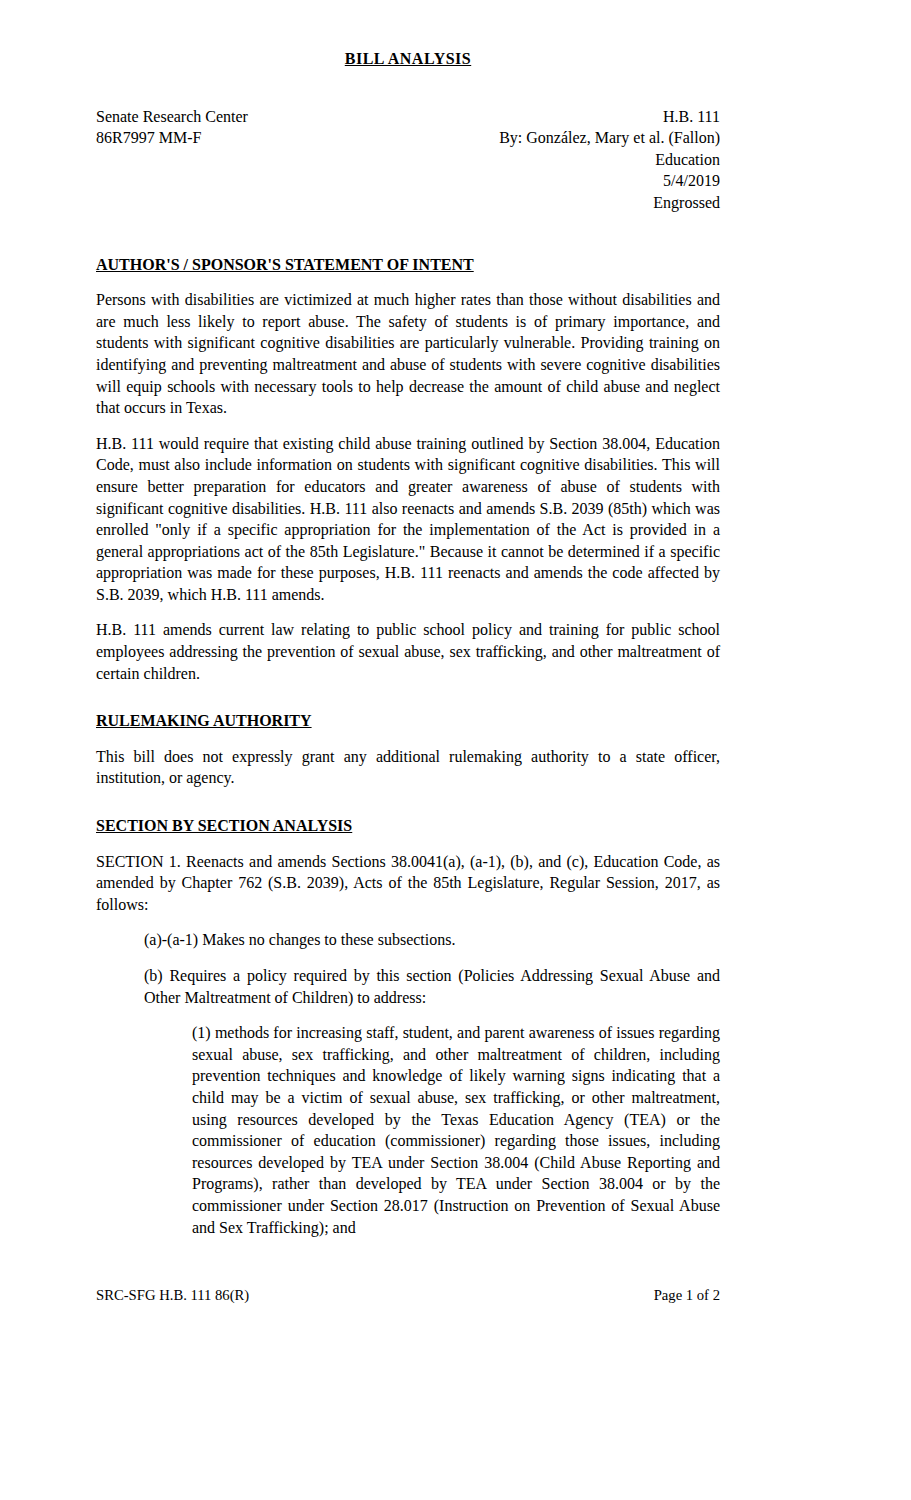BILL ANALYSIS
| Senate Research Center | H.B. 111 |
| 86R7997 MM-F | By: González, Mary et al. (Fallon) |
| | Education |
| | 5/4/2019 |
| | Engrossed |
AUTHOR'S / SPONSOR'S STATEMENT OF INTENT
Persons with disabilities are victimized at much higher rates than those without disabilities and are much less likely to report abuse. The safety of students is of primary importance, and students with significant cognitive disabilities are particularly vulnerable. Providing training on identifying and preventing maltreatment and abuse of students with severe cognitive disabilities will equip schools with necessary tools to help decrease the amount of child abuse and neglect that occurs in Texas.
H.B. 111 would require that existing child abuse training outlined by Section 38.004, Education Code, must also include information on students with significant cognitive disabilities. This will ensure better preparation for educators and greater awareness of abuse of students with significant cognitive disabilities. H.B. 111 also reenacts and amends S.B. 2039 (85th) which was enrolled "only if a specific appropriation for the implementation of the Act is provided in a general appropriations act of the 85th Legislature." Because it cannot be determined if a specific appropriation was made for these purposes, H.B. 111 reenacts and amends the code affected by S.B. 2039, which H.B. 111 amends.
H.B. 111 amends current law relating to public school policy and training for public school employees addressing the prevention of sexual abuse, sex trafficking, and other maltreatment of certain children.
RULEMAKING AUTHORITY
This bill does not expressly grant any additional rulemaking authority to a state officer, institution, or agency.
SECTION BY SECTION ANALYSIS
SECTION 1. Reenacts and amends Sections 38.0041(a), (a-1), (b), and (c), Education Code, as amended by Chapter 762 (S.B. 2039), Acts of the 85th Legislature, Regular Session, 2017, as follows:
(a)-(a-1) Makes no changes to these subsections.
(b) Requires a policy required by this section (Policies Addressing Sexual Abuse and Other Maltreatment of Children) to address:
(1) methods for increasing staff, student, and parent awareness of issues regarding sexual abuse, sex trafficking, and other maltreatment of children, including prevention techniques and knowledge of likely warning signs indicating that a child may be a victim of sexual abuse, sex trafficking, or other maltreatment, using resources developed by the Texas Education Agency (TEA) or the commissioner of education (commissioner) regarding those issues, including resources developed by TEA under Section 38.004 (Child Abuse Reporting and Programs), rather than developed by TEA under Section 38.004 or by the commissioner under Section 28.017 (Instruction on Prevention of Sexual Abuse and Sex Trafficking); and
SRC-SFG H.B. 111 86(R)
Page 1 of 2